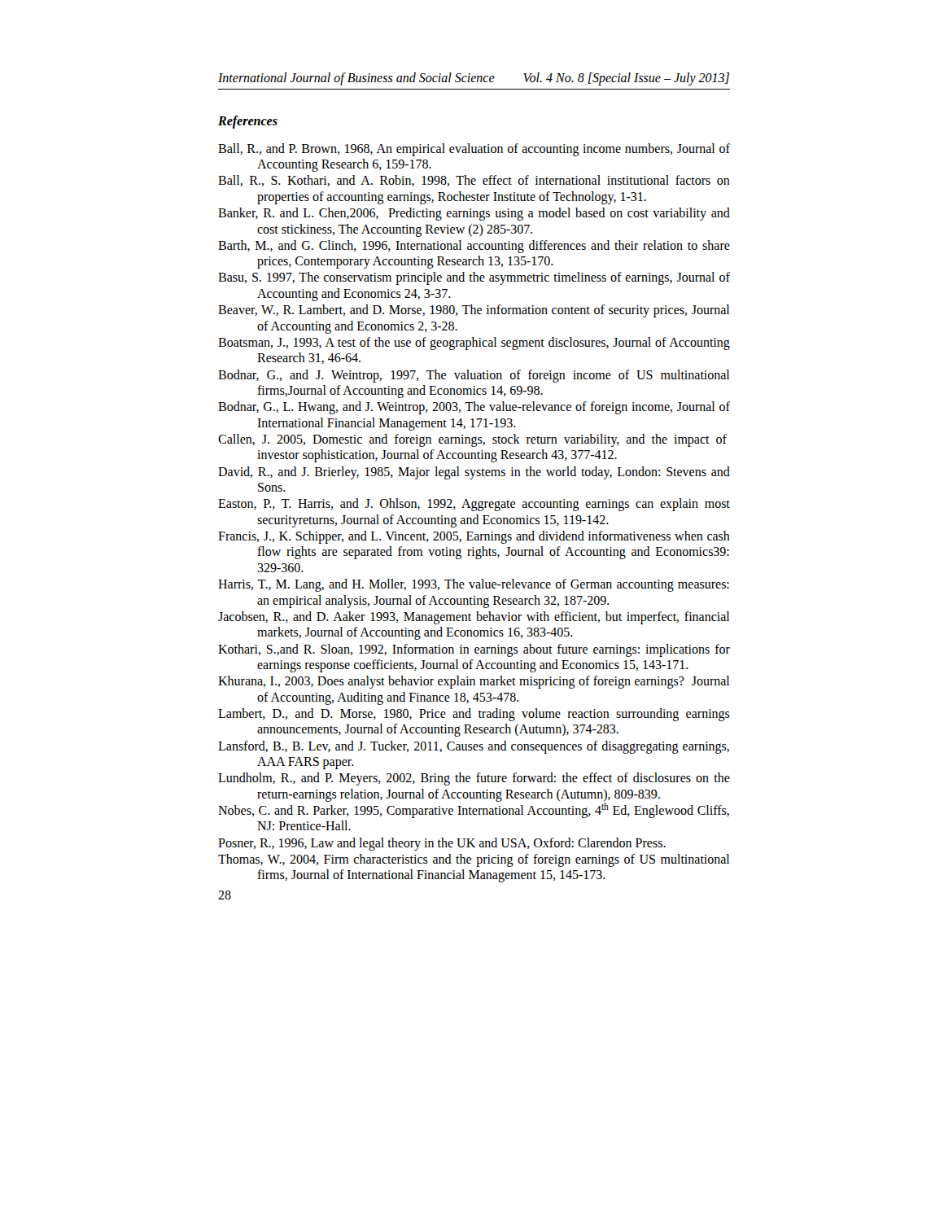International Journal of Business and Social Science Vol. 4 No. 8 [Special Issue – July 2013]
References
Ball, R., and P. Brown, 1968, An empirical evaluation of accounting income numbers, Journal of Accounting Research 6, 159-178.
Ball, R., S. Kothari, and A. Robin, 1998, The effect of international institutional factors on properties of accounting earnings, Rochester Institute of Technology, 1-31.
Banker, R. and L. Chen,2006, Predicting earnings using a model based on cost variability and cost stickiness, The Accounting Review (2) 285-307.
Barth, M., and G. Clinch, 1996, International accounting differences and their relation to share prices, Contemporary Accounting Research 13, 135-170.
Basu, S. 1997, The conservatism principle and the asymmetric timeliness of earnings, Journal of Accounting and Economics 24, 3-37.
Beaver, W., R. Lambert, and D. Morse, 1980, The information content of security prices, Journal of Accounting and Economics 2, 3-28.
Boatsman, J., 1993, A test of the use of geographical segment disclosures, Journal of Accounting Research 31, 46-64.
Bodnar, G., and J. Weintrop, 1997, The valuation of foreign income of US multinational firms,Journal of Accounting and Economics 14, 69-98.
Bodnar, G., L. Hwang, and J. Weintrop, 2003, The value-relevance of foreign income, Journal of International Financial Management 14, 171-193.
Callen, J. 2005, Domestic and foreign earnings, stock return variability, and the impact of investor sophistication, Journal of Accounting Research 43, 377-412.
David, R., and J. Brierley, 1985, Major legal systems in the world today, London: Stevens and Sons.
Easton, P., T. Harris, and J. Ohlson, 1992, Aggregate accounting earnings can explain most securityreturns, Journal of Accounting and Economics 15, 119-142.
Francis, J., K. Schipper, and L. Vincent, 2005, Earnings and dividend informativeness when cash flow rights are separated from voting rights, Journal of Accounting and Economics39: 329-360.
Harris, T., M. Lang, and H. Moller, 1993, The value-relevance of German accounting measures: an empirical analysis, Journal of Accounting Research 32, 187-209.
Jacobsen, R., and D. Aaker 1993, Management behavior with efficient, but imperfect, financial markets, Journal of Accounting and Economics 16, 383-405.
Kothari, S.,and R. Sloan, 1992, Information in earnings about future earnings: implications for earnings response coefficients, Journal of Accounting and Economics 15, 143-171.
Khurana, I., 2003, Does analyst behavior explain market mispricing of foreign earnings? Journal of Accounting, Auditing and Finance 18, 453-478.
Lambert, D., and D. Morse, 1980, Price and trading volume reaction surrounding earnings announcements, Journal of Accounting Research (Autumn), 374-283.
Lansford, B., B. Lev, and J. Tucker, 2011, Causes and consequences of disaggregating earnings, AAA FARS paper.
Lundholm, R., and P. Meyers, 2002, Bring the future forward: the effect of disclosures on the return-earnings relation, Journal of Accounting Research (Autumn), 809-839.
Nobes, C. and R. Parker, 1995, Comparative International Accounting, 4th Ed, Englewood Cliffs, NJ: Prentice-Hall.
Posner, R., 1996, Law and legal theory in the UK and USA, Oxford: Clarendon Press.
Thomas, W., 2004, Firm characteristics and the pricing of foreign earnings of US multinational firms, Journal of International Financial Management 15, 145-173.
28